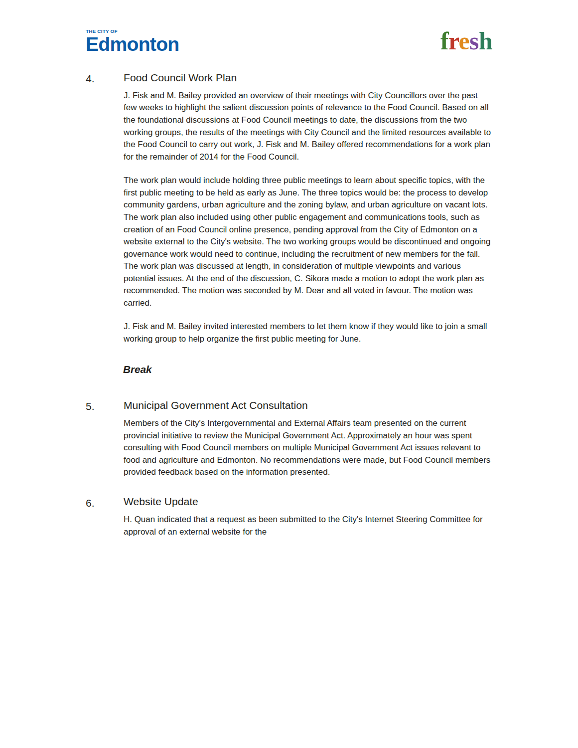THE CITY OF Edmonton
fresh
4.
Food Council Work Plan
J. Fisk and M. Bailey provided an overview of their meetings with City Councillors over the past few weeks to highlight the salient discussion points of relevance to the Food Council. Based on all the foundational discussions at Food Council meetings to date, the discussions from the two working groups, the results of the meetings with City Council and the limited resources available to the Food Council to carry out work, J. Fisk and M. Bailey offered recommendations for a work plan for the remainder of 2014 for the Food Council.
The work plan would include holding three public meetings to learn about specific topics, with the first public meeting to be held as early as June. The three topics would be: the process to develop community gardens, urban agriculture and the zoning bylaw, and urban agriculture on vacant lots. The work plan also included using other public engagement and communications tools, such as creation of an Food Council online presence, pending approval from the City of Edmonton on a website external to the City's website. The two working groups would be discontinued and ongoing governance work would need to continue, including the recruitment of new members for the fall. The work plan was discussed at length, in consideration of multiple viewpoints and various potential issues. At the end of the discussion, C. Sikora made a motion to adopt the work plan as recommended. The motion was seconded by M. Dear and all voted in favour. The motion was carried.
J. Fisk and M. Bailey invited interested members to let them know if they would like to join a small working group to help organize the first public meeting for June.
Break
5.
Municipal Government Act Consultation
Members of the City's Intergovernmental and External Affairs team presented on the current provincial initiative to review the Municipal Government Act. Approximately an hour was spent consulting with Food Council members on multiple Municipal Government Act issues relevant to food and agriculture and Edmonton. No recommendations were made, but Food Council members provided feedback based on the information presented.
6.
Website Update
H. Quan indicated that a request as been submitted to the City's Internet Steering Committee for approval of an external website for the